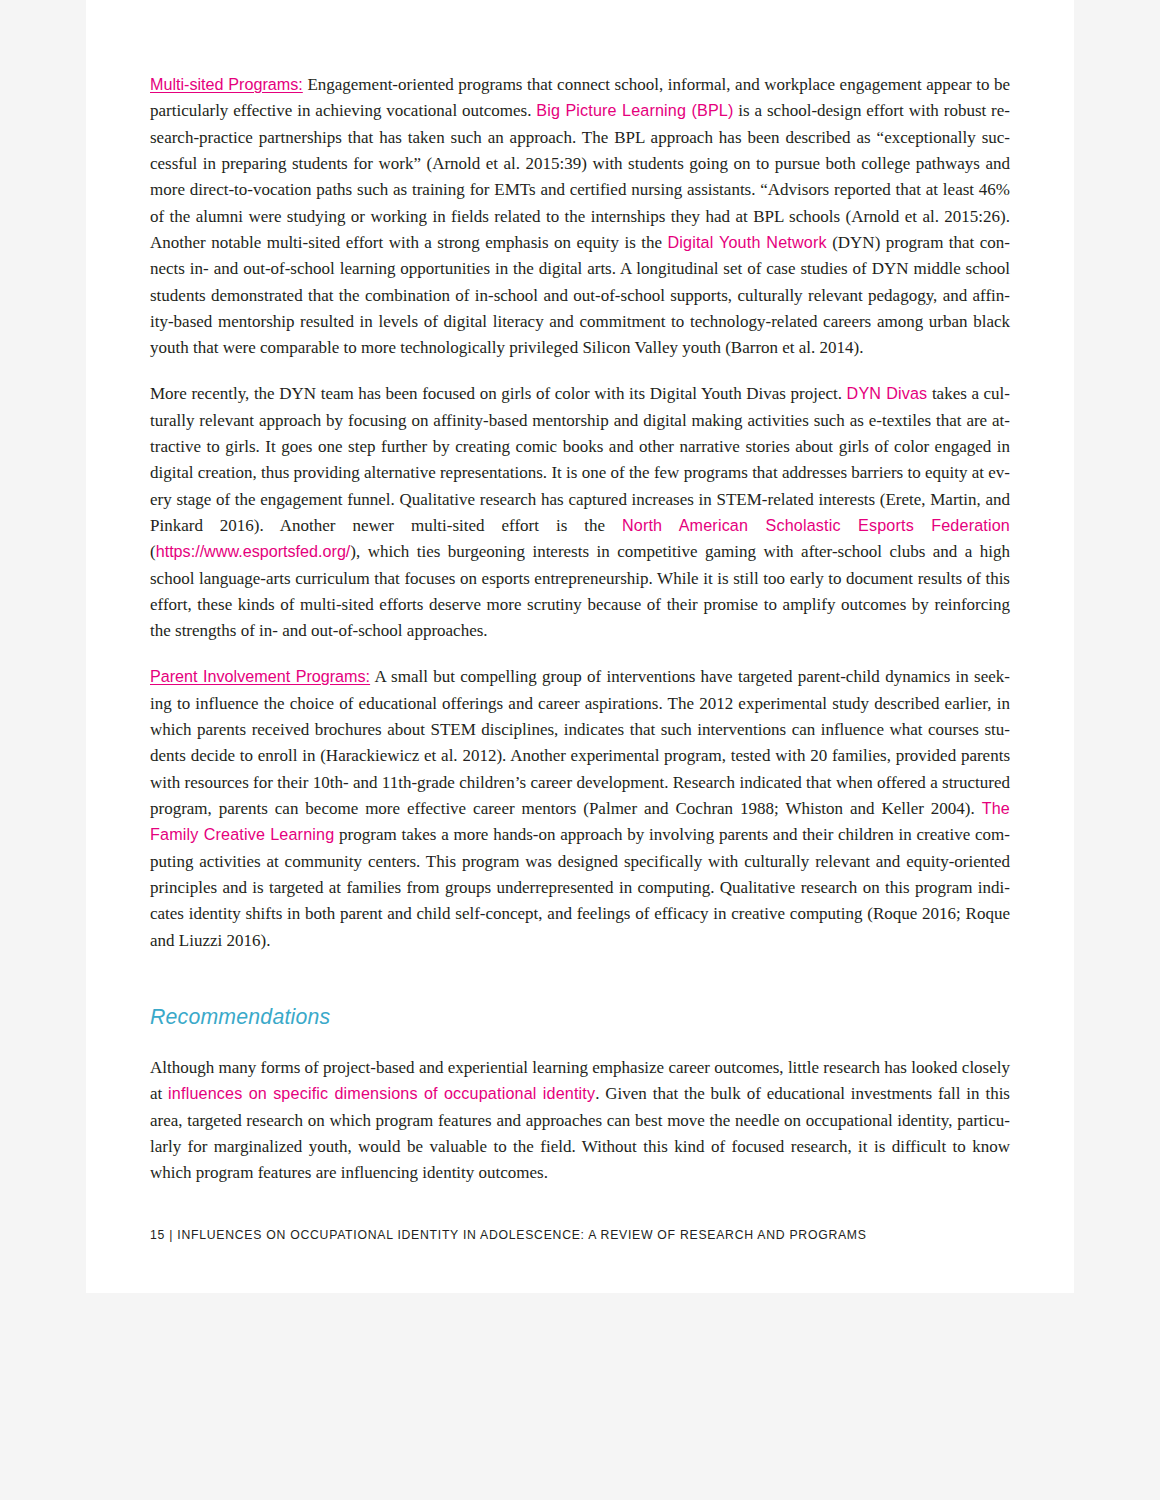Multi-sited Programs: Engagement-oriented programs that connect school, informal, and workplace engagement appear to be particularly effective in achieving vocational outcomes. Big Picture Learning (BPL) is a school-design effort with robust research-practice partnerships that has taken such an approach. The BPL approach has been described as “exceptionally successful in preparing students for work” (Arnold et al. 2015:39) with students going on to pursue both college pathways and more direct-to-vocation paths such as training for EMTs and certified nursing assistants. “Advisors reported that at least 46% of the alumni were studying or working in fields related to the internships they had at BPL schools (Arnold et al. 2015:26). Another notable multi-sited effort with a strong emphasis on equity is the Digital Youth Network (DYN) program that connects in- and out-of-school learning opportunities in the digital arts. A longitudinal set of case studies of DYN middle school students demonstrated that the combination of in-school and out-of-school supports, culturally relevant pedagogy, and affinity-based mentorship resulted in levels of digital literacy and commitment to technology-related careers among urban black youth that were comparable to more technologically privileged Silicon Valley youth (Barron et al. 2014).
More recently, the DYN team has been focused on girls of color with its Digital Youth Divas project. DYN Divas takes a culturally relevant approach by focusing on affinity-based mentorship and digital making activities such as e-textiles that are attractive to girls. It goes one step further by creating comic books and other narrative stories about girls of color engaged in digital creation, thus providing alternative representations. It is one of the few programs that addresses barriers to equity at every stage of the engagement funnel. Qualitative research has captured increases in STEM-related interests (Erete, Martin, and Pinkard 2016). Another newer multi-sited effort is the North American Scholastic Esports Federation (https://www.esportsfed.org/), which ties burgeoning interests in competitive gaming with after-school clubs and a high school language-arts curriculum that focuses on esports entrepreneurship. While it is still too early to document results of this effort, these kinds of multi-sited efforts deserve more scrutiny because of their promise to amplify outcomes by reinforcing the strengths of in- and out-of-school approaches.
Parent Involvement Programs: A small but compelling group of interventions have targeted parent-child dynamics in seeking to influence the choice of educational offerings and career aspirations. The 2012 experimental study described earlier, in which parents received brochures about STEM disciplines, indicates that such interventions can influence what courses students decide to enroll in (Harackiewicz et al. 2012). Another experimental program, tested with 20 families, provided parents with resources for their 10th- and 11th-grade children’s career development. Research indicated that when offered a structured program, parents can become more effective career mentors (Palmer and Cochran 1988; Whiston and Keller 2004). The Family Creative Learning program takes a more hands-on approach by involving parents and their children in creative computing activities at community centers. This program was designed specifically with culturally relevant and equity-oriented principles and is targeted at families from groups underrepresented in computing. Qualitative research on this program indicates identity shifts in both parent and child self-concept, and feelings of efficacy in creative computing (Roque 2016; Roque and Liuzzi 2016).
Recommendations
Although many forms of project-based and experiential learning emphasize career outcomes, little research has looked closely at influences on specific dimensions of occupational identity. Given that the bulk of educational investments fall in this area, targeted research on which program features and approaches can best move the needle on occupational identity, particularly for marginalized youth, would be valuable to the field. Without this kind of focused research, it is difficult to know which program features are influencing identity outcomes.
15 | Influences on Occupational Identity in Adolescence: A Review of Research and Programs